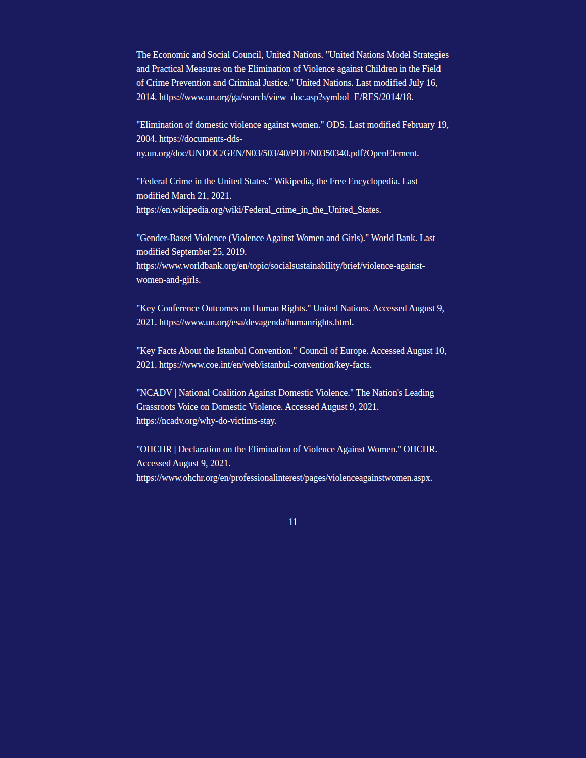The Economic and Social Council, United Nations. "United Nations Model Strategies and Practical Measures on the Elimination of Violence against Children in the Field of Crime Prevention and Criminal Justice." United Nations. Last modified July 16, 2014. https://www.un.org/ga/search/view_doc.asp?symbol=E/RES/2014/18.
"Elimination of domestic violence against women." ODS. Last modified February 19, 2004. https://documents-dds-ny.un.org/doc/UNDOC/GEN/N03/503/40/PDF/N0350340.pdf?OpenElement.
"Federal Crime in the United States." Wikipedia, the Free Encyclopedia. Last modified March 21, 2021. https://en.wikipedia.org/wiki/Federal_crime_in_the_United_States.
"Gender-Based Violence (Violence Against Women and Girls)." World Bank. Last modified September 25, 2019. https://www.worldbank.org/en/topic/socialsustainability/brief/violence-against-women-and-girls.
"Key Conference Outcomes on Human Rights." United Nations. Accessed August 9, 2021. https://www.un.org/esa/devagenda/humanrights.html.
"Key Facts About the Istanbul Convention." Council of Europe. Accessed August 10, 2021. https://www.coe.int/en/web/istanbul-convention/key-facts.
"NCADV | National Coalition Against Domestic Violence." The Nation's Leading Grassroots Voice on Domestic Violence. Accessed August 9, 2021. https://ncadv.org/why-do-victims-stay.
"OHCHR | Declaration on the Elimination of Violence Against Women." OHCHR. Accessed August 9, 2021. https://www.ohchr.org/en/professionalinterest/pages/violenceagainstwomen.aspx.
11